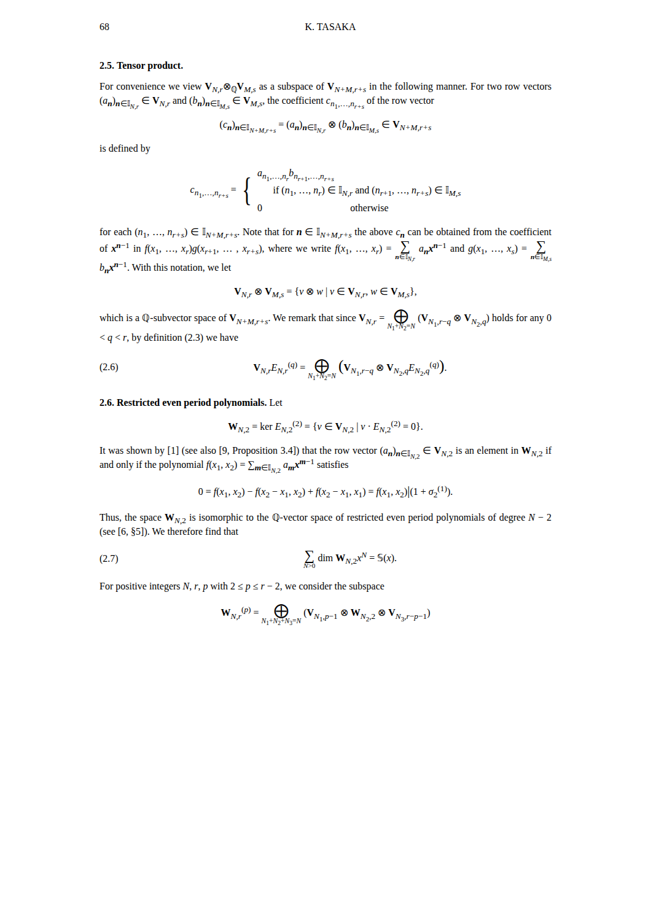68 K. TASAKA
2.5. Tensor product.
For convenience we view VN,r⊗ℚVM,s as a subspace of VN+M,r+s in the following manner. For two row vectors (an)n∈𝕀N,r ∈ VN,r and (bn)n∈𝕀M,s ∈ VM,s, the coefficient cn1,…,nr+s of the row vector
(cn)n∈𝕀N+M,r+s = (an)n∈𝕀N,r ⊗ (bn)n∈𝕀M,s ∈ VN+M,r+s
is defined by
cn1,…,nr+s = { an1,…,nrbnr+1,…,nr+s if (n1, …, nr) ∈ 𝕀N,r and (nr+1, …, nr+s) ∈ 𝕀M,s 0 otherwise
for each (n1, …, nr+s) ∈ 𝕀N+M,r+s. Note that for n ∈ 𝕀N+M,r+s the above cn can be obtained from the coefficient of xn−1 in f(x1, …, xr)g(xr+1, … , xr+s), where we write f(x1, …, xr) = ∑n∈𝕀N,r anxn−1 and g(x1, …, xs) = ∑n∈𝕀M,s bnxn−1. With this notation, we let
VN,r ⊗ VM,s = {v ⊗ w | v ∈ VN,r, w ∈ VM,s},
which is a ℚ-subvector space of VN+M,r+s. We remark that since VN,r = ⨁N1+N2=N (VN1,r−q ⊗ VN2,q) holds for any 0 < q < r, by definition (2.3) we have
(2.6) VN,rEN,r(q) = ⨁N1+N2=N (VN1,r−q ⊗ VN2,qEN2,q(q)).
2.6. Restricted even period polynomials. Let
WN,2 = ker EN,2(2) = {v ∈ VN,2 | v · EN,2(2) = 0}.
It was shown by [1] (see also [9, Proposition 3.4]) that the row vector (an)n∈𝕀N,2 ∈ VN,2 is an element in WN,2 if and only if the polynomial f(x1, x2) = ∑m∈𝕀N,2 amxm−1 satisfies
0 = f(x1, x2) − f(x2 − x1, x2) + f(x2 − x1, x1) = f(x1, x2)|(1 + σ2(1)).
Thus, the space WN,2 is isomorphic to the ℚ-vector space of restricted even period polynomials of degree N − 2 (see [6, §5]). We therefore find that
(2.7) ∑N>0 dim WN,2xN = 𝕊(x).
For positive integers N, r, p with 2 ≤ p ≤ r − 2, we consider the subspace
WN,r(p) = ⨁N1+N2+N3=N (VN1,p−1 ⊗ WN2,2 ⊗ VN3,r−p−1)